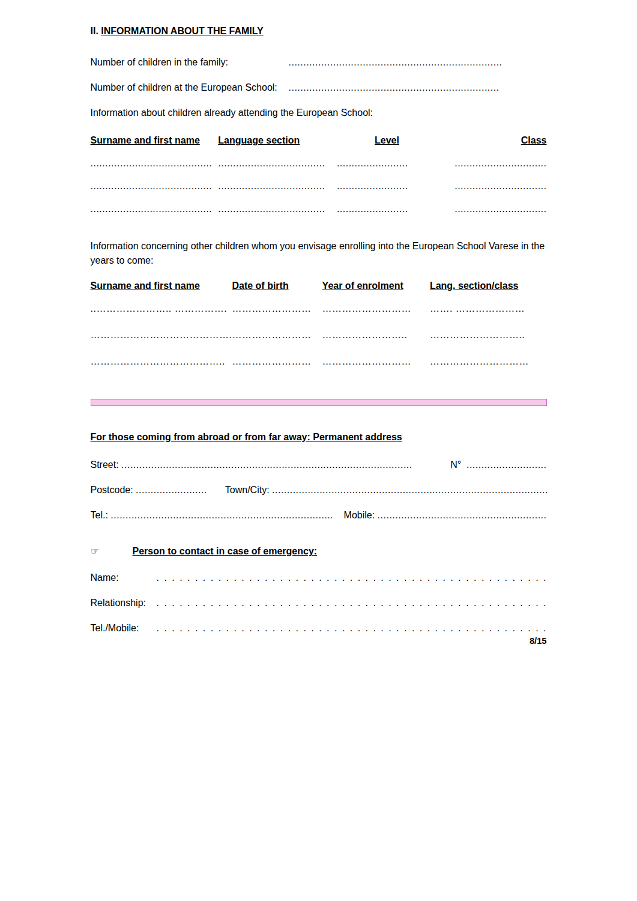II. INFORMATION ABOUT THE FAMILY
Number of children in the family:
........................................................................
Number of children at the European School:
.......................................................................
Information about children already attending the European School:
| Surname and first name | Language section | Level | Class |
| --- | --- | --- | --- |
| ......................................... | .................................... | ........................ | ............................... |
| ......................................... | .................................... | ........................ | ............................... |
| ......................................... | .................................... | ........................ | ............................... |
Information concerning other children whom you envisage enrolling into the European School Varese in the years to come:
| Surname and first name | Date of birth | Year of enrolment | Lang. section/class |
| --- | --- | --- | --- |
| ..………………….. ……………. | …………………… | ……………………… | ……. ………………… |
| ……………………………………. | …………………… | …………………….. | ……………………….. |
| ………………………………….. | …………………… | ……………………… | ………………………… |
For those coming from abroad or from far away: Permanent address
Street: .................................................................................................. N° ...........................
Postcode: ........................ Town/City: .................................................................................................
Tel.: ............................................................................... Mobile: .........................................................
☞
Person to contact in case of emergency:
Name:
. . . . . . . . . . . . . . . . . . . . . . . . . . . . . . . . . . . . . . . . . . . . . . . . . . . . . . . . . . . .
Relationship:
. . . . . . . . . . . . . . . . . . . . . . . . . . . . . . . . . . . . . . . . . . . . . . . . . . . . . . . . . . . .
Tel./Mobile:
. . . . . . . . . . . . . . . . . . . . . . . . . . . . . . . . . . . . . . . . . . . . . . . . . . . . . . . . . . . .
8/15